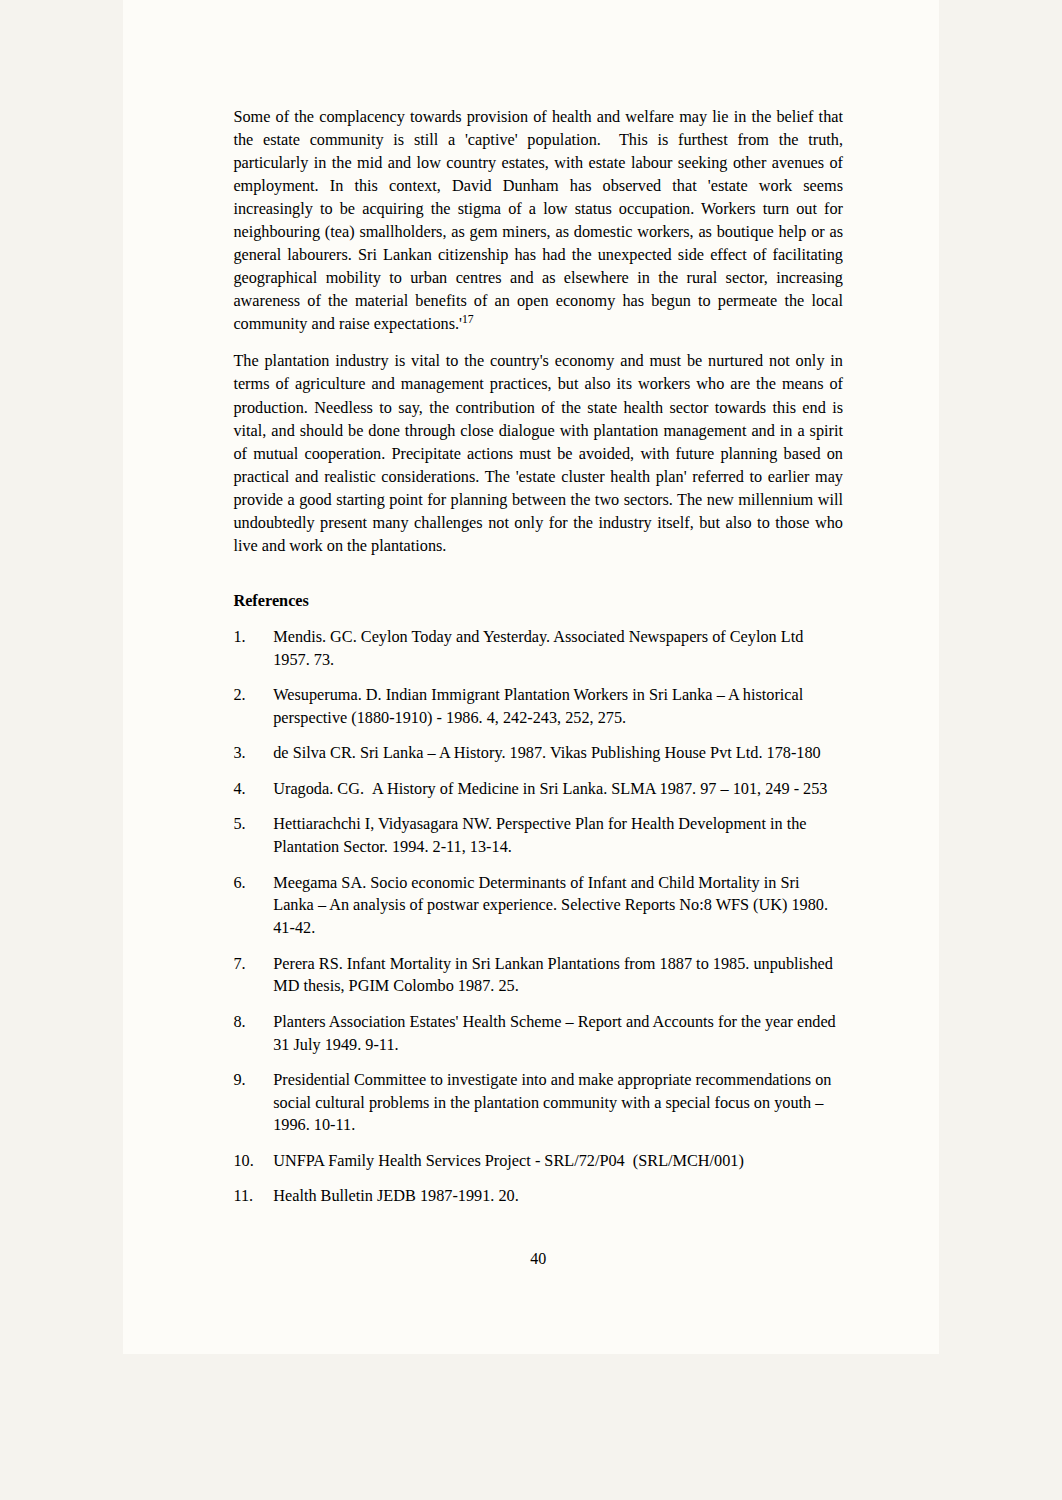Some of the complacency towards provision of health and welfare may lie in the belief that the estate community is still a 'captive' population. This is furthest from the truth, particularly in the mid and low country estates, with estate labour seeking other avenues of employment. In this context, David Dunham has observed that 'estate work seems increasingly to be acquiring the stigma of a low status occupation. Workers turn out for neighbouring (tea) smallholders, as gem miners, as domestic workers, as boutique help or as general labourers. Sri Lankan citizenship has had the unexpected side effect of facilitating geographical mobility to urban centres and as elsewhere in the rural sector, increasing awareness of the material benefits of an open economy has begun to permeate the local community and raise expectations.'17
The plantation industry is vital to the country's economy and must be nurtured not only in terms of agriculture and management practices, but also its workers who are the means of production. Needless to say, the contribution of the state health sector towards this end is vital, and should be done through close dialogue with plantation management and in a spirit of mutual cooperation. Precipitate actions must be avoided, with future planning based on practical and realistic considerations. The 'estate cluster health plan' referred to earlier may provide a good starting point for planning between the two sectors. The new millennium will undoubtedly present many challenges not only for the industry itself, but also to those who live and work on the plantations.
References
Mendis. GC. Ceylon Today and Yesterday. Associated Newspapers of Ceylon Ltd 1957. 73.
Wesuperuma. D. Indian Immigrant Plantation Workers in Sri Lanka – A historical perspective (1880-1910) - 1986. 4, 242-243, 252, 275.
de Silva CR. Sri Lanka – A History. 1987. Vikas Publishing House Pvt Ltd. 178-180
Uragoda. CG. A History of Medicine in Sri Lanka. SLMA 1987. 97 – 101, 249 - 253
Hettiarachchi I, Vidyasagara NW. Perspective Plan for Health Development in the Plantation Sector. 1994. 2-11, 13-14.
Meegama SA. Socio economic Determinants of Infant and Child Mortality in Sri Lanka – An analysis of postwar experience. Selective Reports No:8 WFS (UK) 1980. 41-42.
Perera RS. Infant Mortality in Sri Lankan Plantations from 1887 to 1985. unpublished MD thesis, PGIM Colombo 1987. 25.
Planters Association Estates' Health Scheme – Report and Accounts for the year ended 31 July 1949. 9-11.
Presidential Committee to investigate into and make appropriate recommendations on social cultural problems in the plantation community with a special focus on youth –1996. 10-11.
UNFPA Family Health Services Project - SRL/72/P04 (SRL/MCH/001)
Health Bulletin JEDB 1987-1991. 20.
40